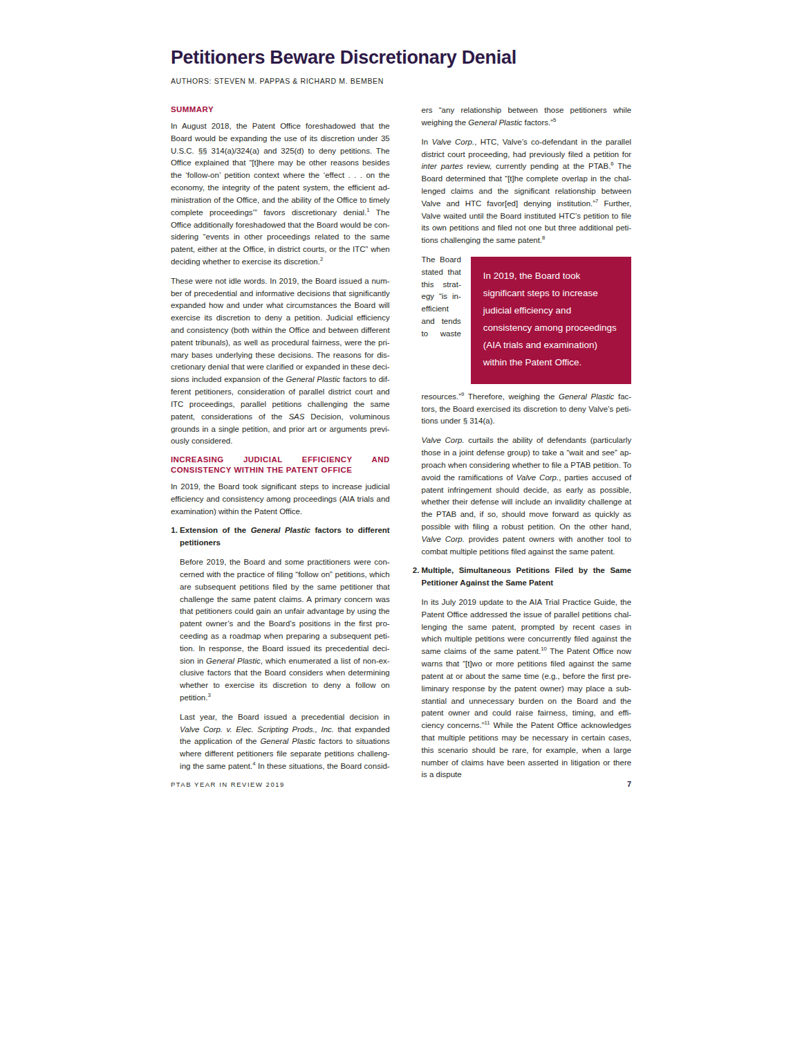Petitioners Beware Discretionary Denial
Authors: Steven M. Pappas & Richard M. Bemben
Summary
In August 2018, the Patent Office foreshadowed that the Board would be expanding the use of its discretion under 35 U.S.C. §§ 314(a)/324(a) and 325(d) to deny petitions. The Office explained that “[t]here may be other reasons besides the ‘follow-on’ petition context where the ‘effect . . . on the economy, the integrity of the patent system, the efficient administration of the Office, and the ability of the Office to timely complete proceedings’” favors discretionary denial.1 The Office additionally foreshadowed that the Board would be considering “events in other proceedings related to the same patent, either at the Office, in district courts, or the ITC” when deciding whether to exercise its discretion.2
These were not idle words. In 2019, the Board issued a number of precedential and informative decisions that significantly expanded how and under what circumstances the Board will exercise its discretion to deny a petition. Judicial efficiency and consistency (both within the Office and between different patent tribunals), as well as procedural fairness, were the primary bases underlying these decisions. The reasons for discretionary denial that were clarified or expanded in these decisions included expansion of the General Plastic factors to different petitioners, consideration of parallel district court and ITC proceedings, parallel petitions challenging the same patent, considerations of the SAS Decision, voluminous grounds in a single petition, and prior art or arguments previously considered.
Increasing Judicial Efficiency and Consistency Within the Patent Office
In 2019, the Board took significant steps to increase judicial efficiency and consistency among proceedings (AIA trials and examination) within the Patent Office.
Extension of the General Plastic factors to different petitioners
Before 2019, the Board and some practitioners were concerned with the practice of filing “follow on” petitions, which are subsequent petitions filed by the same petitioner that challenge the same patent claims. A primary concern was that petitioners could gain an unfair advantage by using the patent owner’s and the Board’s positions in the first proceeding as a roadmap when preparing a subsequent petition. In response, the Board issued its precedential decision in General Plastic, which enumerated a list of non-exclusive factors that the Board considers when determining whether to exercise its discretion to deny a follow on petition.3
Last year, the Board issued a precedential decision in Valve Corp. v. Elec. Scripting Prods., Inc. that expanded the application of the General Plastic factors to situations where different petitioners file separate petitions challenging the same patent.4 In these situations, the Board considers “any relationship between those petitioners while weighing the General Plastic factors.”5
In Valve Corp., HTC, Valve’s co-defendant in the parallel district court proceeding, had previously filed a petition for inter partes review, currently pending at the PTAB.6 The Board determined that “[t]he complete overlap in the challenged claims and the significant relationship between Valve and HTC favor[ed] denying institution.”7 Further, Valve waited until the Board instituted HTC’s petition to file its own petitions and filed not one but three additional petitions challenging the same patent.8
In 2019, the Board took significant steps to increase judicial efficiency and consistency among proceedings (AIA trials and examination) within the Patent Office.
The Board stated that this strategy “is inefficient and tends to waste resources.”9 Therefore, weighing the General Plastic factors, the Board exercised its discretion to deny Valve’s petitions under § 314(a).
Valve Corp. curtails the ability of defendants (particularly those in a joint defense group) to take a “wait and see” approach when considering whether to file a PTAB petition. To avoid the ramifications of Valve Corp., parties accused of patent infringement should decide, as early as possible, whether their defense will include an invalidity challenge at the PTAB and, if so, should move forward as quickly as possible with filing a robust petition. On the other hand, Valve Corp. provides patent owners with another tool to combat multiple petitions filed against the same patent.
Multiple, Simultaneous Petitions Filed by the Same Petitioner Against the Same Patent
In its July 2019 update to the AIA Trial Practice Guide, the Patent Office addressed the issue of parallel petitions challenging the same patent, prompted by recent cases in which multiple petitions were concurrently filed against the same claims of the same patent.10 The Patent Office now warns that “[t]wo or more petitions filed against the same patent at or about the same time (e.g., before the first preliminary response by the patent owner) may place a substantial and unnecessary burden on the Board and the patent owner and could raise fairness, timing, and efficiency concerns.”11 While the Patent Office acknowledges that multiple petitions may be necessary in certain cases, this scenario should be rare, for example, when a large number of claims have been asserted in litigation or there is a dispute
PTAB YEAR IN REVIEW 2019 7